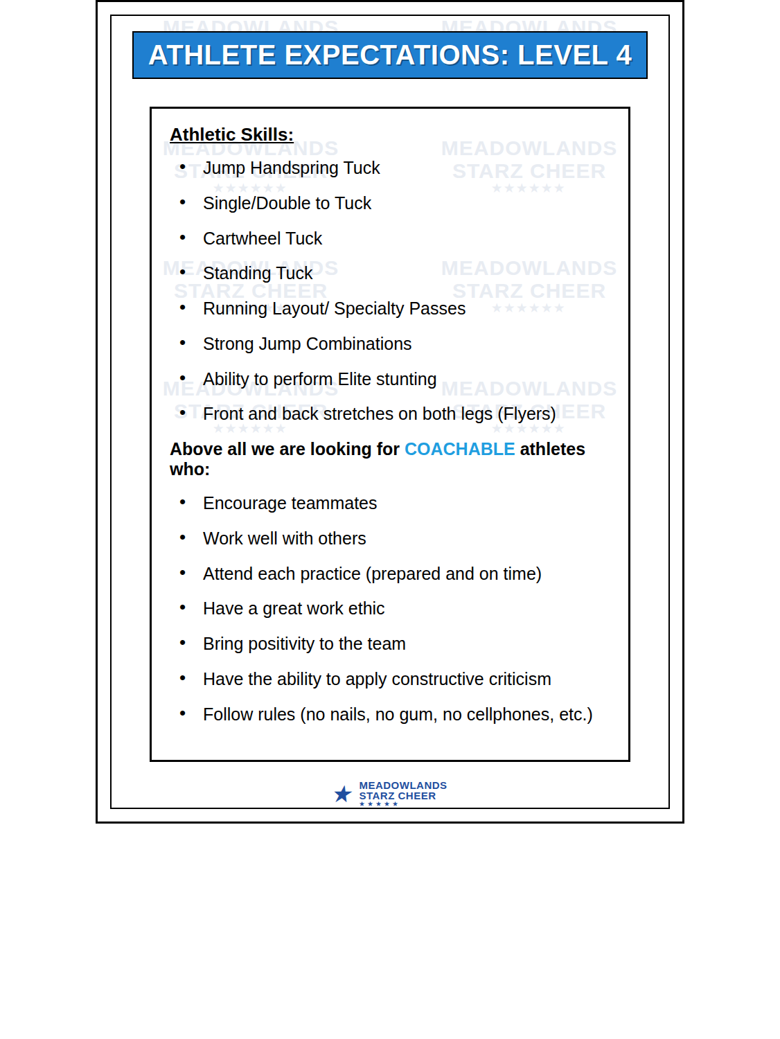MEADOWLANDS
STARZ CHEER★★★★★★
MEADOWLANDS
STARZ CHEER★★★★★★
MEADOWLANDS
STARZ CHEER★★★★★★
MEADOWLANDS
STARZ CHEER★★★★★★
MEADOWLANDS
STARZ CHEER★★★★★★
MEADOWLANDS
STARZ CHEER★★★★★★
MEADOWLANDS
STARZ CHEER★★★★★★
MEADOWLANDS
STARZ CHEER★★★★★★
ATHLETE EXPECTATIONS: LEVEL 4
Athletic Skills:
Jump Handspring Tuck
Single/Double to Tuck
Cartwheel Tuck
Standing Tuck
Running Layout/ Specialty Passes
Strong Jump Combinations
Ability to perform Elite stunting
Front and back stretches on both legs (Flyers)
Above all we are looking for COACHABLE athletes who:
Encourage teammates
Work well with others
Attend each practice (prepared and on time)
Have a great work ethic
Bring positivity to the team
Have the ability to apply constructive criticism
Follow rules (no nails, no gum, no cellphones, etc.)
★ MEADOWLANDS STARZ CHEER ★★★★★